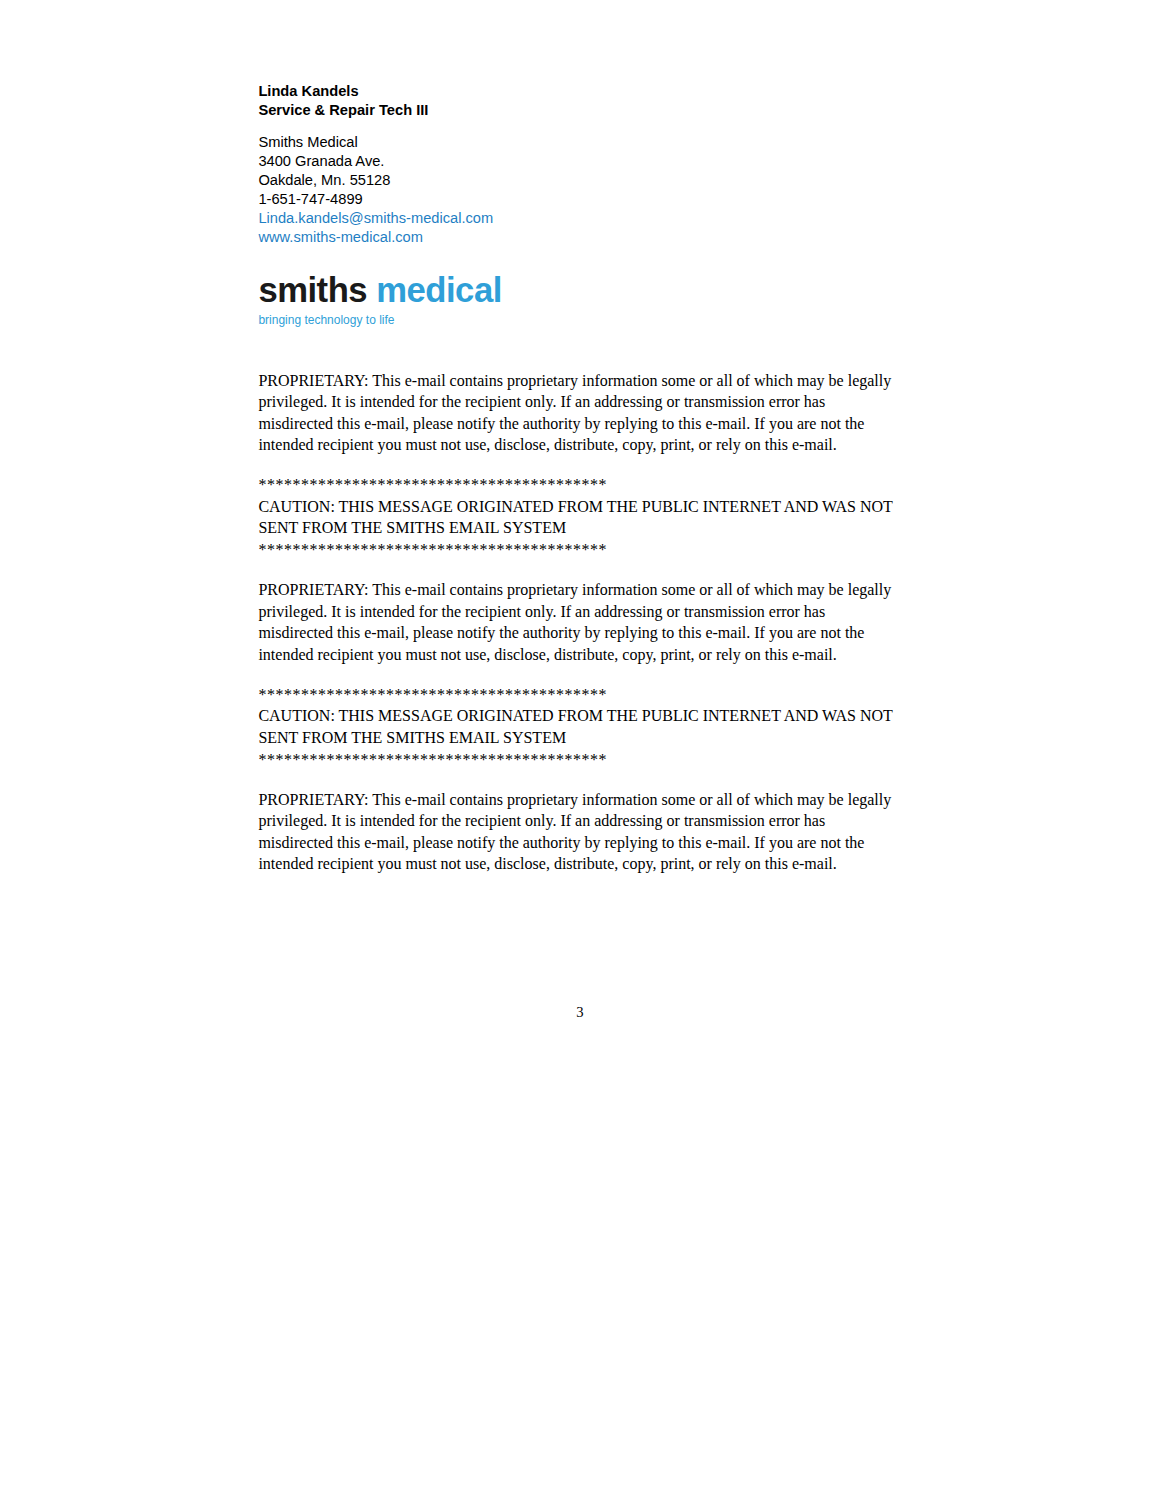Linda Kandels
Service & Repair Tech III
Smiths Medical
3400 Granada Ave.
Oakdale, Mn. 55128
1-651-747-4899
Linda.kandels@smiths-medical.com
www.smiths-medical.com
smiths medical
bringing technology to life
PROPRIETARY: This e-mail contains proprietary information some or all of which may be legally privileged. It is intended for the recipient only. If an addressing or transmission error has misdirected this e-mail, please notify the authority by replying to this e-mail. If you are not the intended recipient you must not use, disclose, distribute, copy, print, or rely on this e-mail.
*****************************************
CAUTION: THIS MESSAGE ORIGINATED FROM THE PUBLIC INTERNET AND WAS NOT SENT FROM THE SMITHS EMAIL SYSTEM
*****************************************
PROPRIETARY: This e-mail contains proprietary information some or all of which may be legally privileged. It is intended for the recipient only. If an addressing or transmission error has misdirected this e-mail, please notify the authority by replying to this e-mail. If you are not the intended recipient you must not use, disclose, distribute, copy, print, or rely on this e-mail.
*****************************************
CAUTION: THIS MESSAGE ORIGINATED FROM THE PUBLIC INTERNET AND WAS NOT SENT FROM THE SMITHS EMAIL SYSTEM
*****************************************
PROPRIETARY: This e-mail contains proprietary information some or all of which may be legally privileged. It is intended for the recipient only. If an addressing or transmission error has misdirected this e-mail, please notify the authority by replying to this e-mail. If you are not the intended recipient you must not use, disclose, distribute, copy, print, or rely on this e-mail.
3